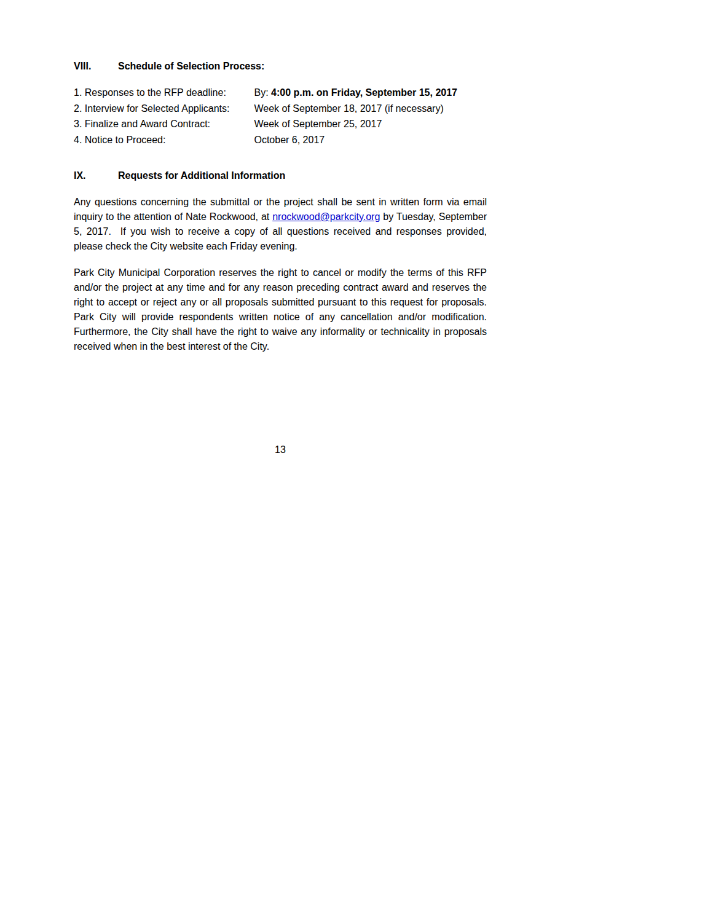VIII. Schedule of Selection Process:
| 1. Responses to the RFP deadline: | By: 4:00 p.m. on Friday, September 15, 2017 |
| 2. Interview for Selected Applicants: | Week of September 18, 2017 (if necessary) |
| 3. Finalize and Award Contract: | Week of September 25, 2017 |
| 4. Notice to Proceed: | October 6, 2017 |
IX. Requests for Additional Information
Any questions concerning the submittal or the project shall be sent in written form via email inquiry to the attention of Nate Rockwood, at nrockwood@parkcity.org by Tuesday, September 5, 2017. If you wish to receive a copy of all questions received and responses provided, please check the City website each Friday evening.
Park City Municipal Corporation reserves the right to cancel or modify the terms of this RFP and/or the project at any time and for any reason preceding contract award and reserves the right to accept or reject any or all proposals submitted pursuant to this request for proposals. Park City will provide respondents written notice of any cancellation and/or modification. Furthermore, the City shall have the right to waive any informality or technicality in proposals received when in the best interest of the City.
13